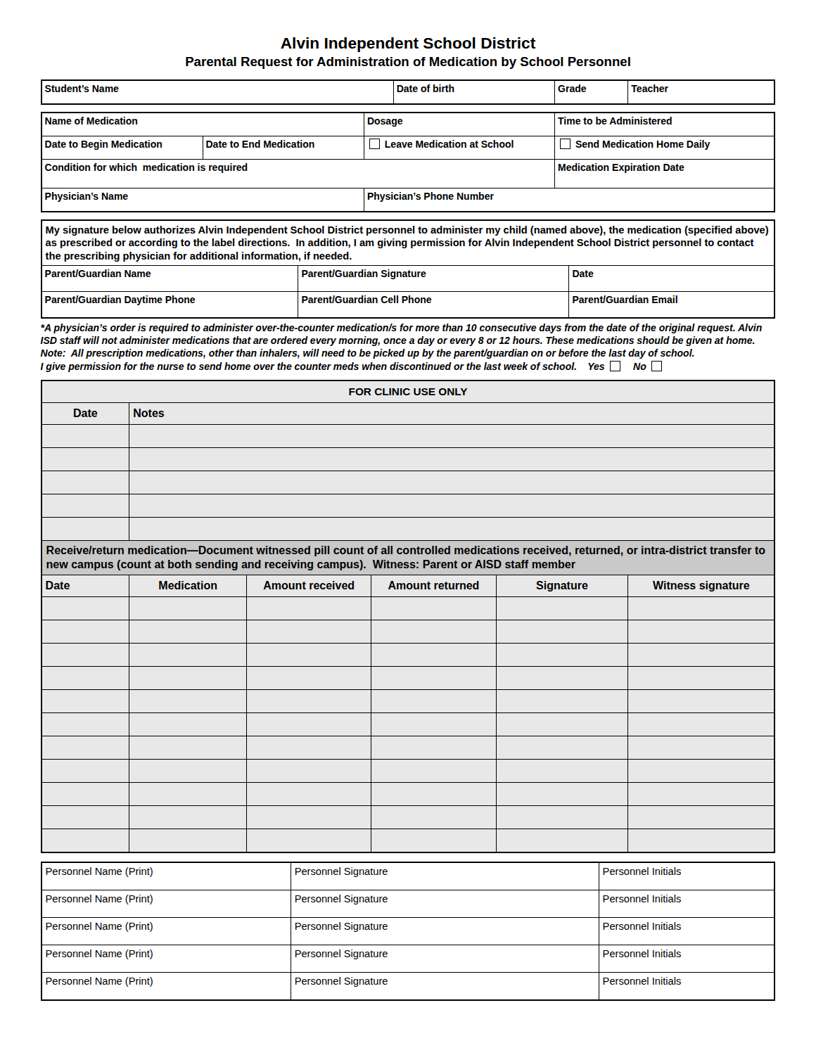Alvin Independent School District
Parental Request for Administration of Medication by School Personnel
| Student’s Name | Date of birth | Grade | Teacher |
| Name of Medication | Dosage | Time to be Administered |
| Date to Begin Medication | Date to End Medication | Leave Medication at School | Send Medication Home Daily |
| Condition for which medication is required | Medication Expiration Date |
| Physician’s Name | Physician’s Phone Number |
My signature below authorizes Alvin Independent School District personnel to administer my child (named above), the medication (specified above) as prescribed or according to the label directions. In addition, I am giving permission for Alvin Independent School District personnel to contact the prescribing physician for additional information, if needed.
| Parent/Guardian Name | Parent/Guardian Signature | Date |
| Parent/Guardian Daytime Phone | Parent/Guardian Cell Phone | Parent/Guardian Email |
*A physician’s order is required to administer over-the-counter medication/s for more than 10 consecutive days from the date of the original request. Alvin ISD staff will not administer medications that are ordered every morning, once a day or every 8 or 12 hours. These medications should be given at home. Note: All prescription medications, other than inhalers, will need to be picked up by the parent/guardian on or before the last day of school.
I give permission for the nurse to send home over the counter meds when discontinued or the last week of school. Yes No
| FOR CLINIC USE ONLY |
| Date | Notes |
| Receive/return medication—Document witnessed pill count of all controlled medications received, returned, or intra-district transfer to new campus (count at both sending and receiving campus). Witness: Parent or AISD staff member |
| Date | Medication | Amount received | Amount returned | Signature | Witness signature |
| Personnel Name (Print) | Personnel Signature | Personnel Initials |
| Personnel Name (Print) | Personnel Signature | Personnel Initials |
| Personnel Name (Print) | Personnel Signature | Personnel Initials |
| Personnel Name (Print) | Personnel Signature | Personnel Initials |
| Personnel Name (Print) | Personnel Signature | Personnel Initials |